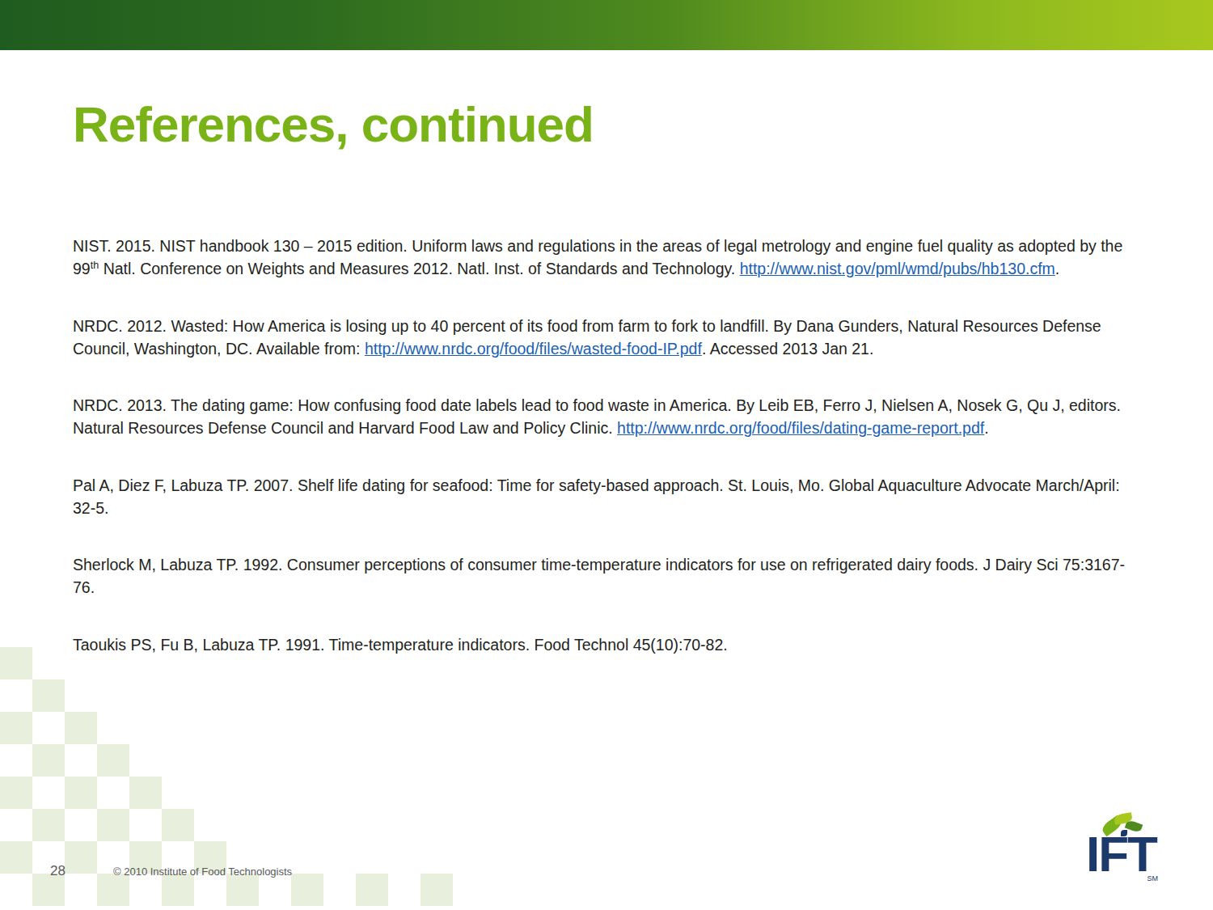References, continued
NIST. 2015. NIST handbook 130 – 2015 edition. Uniform laws and regulations in the areas of legal metrology and engine fuel quality as adopted by the 99th Natl. Conference on Weights and Measures 2012. Natl. Inst. of Standards and Technology. http://www.nist.gov/pml/wmd/pubs/hb130.cfm.
NRDC. 2012. Wasted: How America is losing up to 40 percent of its food from farm to fork to landfill. By Dana Gunders, Natural Resources Defense Council, Washington, DC. Available from: http://www.nrdc.org/food/files/wasted-food-IP.pdf. Accessed 2013 Jan 21.
NRDC. 2013. The dating game: How confusing food date labels lead to food waste in America. By Leib EB, Ferro J, Nielsen A, Nosek G, Qu J, editors. Natural Resources Defense Council and Harvard Food Law and Policy Clinic. http://www.nrdc.org/food/files/dating-game-report.pdf.
Pal A, Diez F, Labuza TP. 2007. Shelf life dating for seafood: Time for safety-based approach. St. Louis, Mo. Global Aquaculture Advocate March/April: 32-5.
Sherlock M, Labuza TP. 1992. Consumer perceptions of consumer time-temperature indicators for use on refrigerated dairy foods. J Dairy Sci 75:3167-76.
Taoukis PS, Fu B, Labuza TP. 1991. Time-temperature indicators. Food Technol 45(10):70-82.
28
© 2010 Institute of Food Technologists
IFT
SM